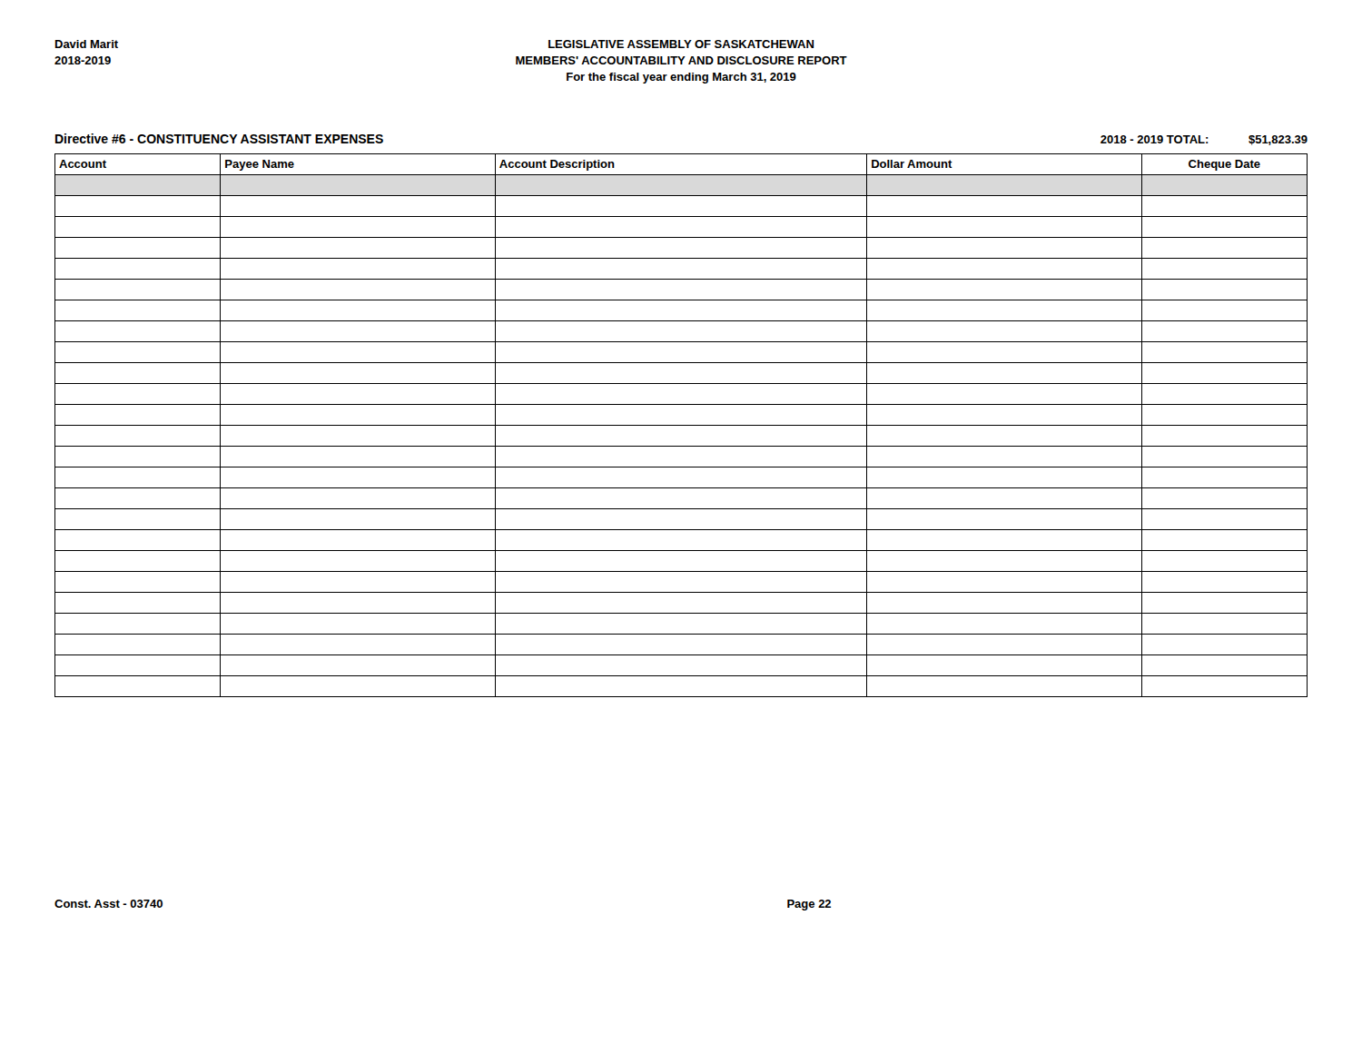David Marit
2018-2019
LEGISLATIVE ASSEMBLY OF SASKATCHEWAN
MEMBERS' ACCOUNTABILITY AND DISCLOSURE REPORT
For the fiscal year ending March 31, 2019
Directive #6 - CONSTITUENCY ASSISTANT EXPENSES
2018 - 2019 TOTAL: $51,823.39
| Account | Payee Name | Account Description | Dollar Amount | Cheque Date |
| --- | --- | --- | --- | --- |
Const. Asst - 03740
Page 22